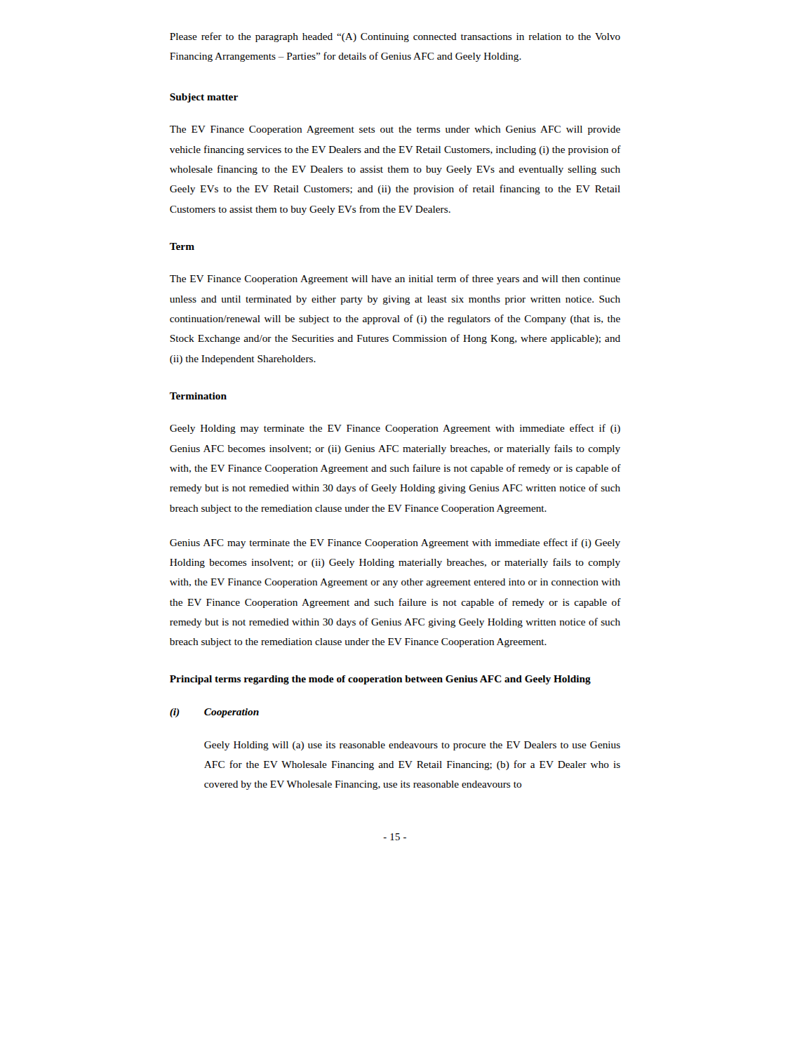Please refer to the paragraph headed “(A) Continuing connected transactions in relation to the Volvo Financing Arrangements – Parties” for details of Genius AFC and Geely Holding.
Subject matter
The EV Finance Cooperation Agreement sets out the terms under which Genius AFC will provide vehicle financing services to the EV Dealers and the EV Retail Customers, including (i) the provision of wholesale financing to the EV Dealers to assist them to buy Geely EVs and eventually selling such Geely EVs to the EV Retail Customers; and (ii) the provision of retail financing to the EV Retail Customers to assist them to buy Geely EVs from the EV Dealers.
Term
The EV Finance Cooperation Agreement will have an initial term of three years and will then continue unless and until terminated by either party by giving at least six months prior written notice. Such continuation/renewal will be subject to the approval of (i) the regulators of the Company (that is, the Stock Exchange and/or the Securities and Futures Commission of Hong Kong, where applicable); and (ii) the Independent Shareholders.
Termination
Geely Holding may terminate the EV Finance Cooperation Agreement with immediate effect if (i) Genius AFC becomes insolvent; or (ii) Genius AFC materially breaches, or materially fails to comply with, the EV Finance Cooperation Agreement and such failure is not capable of remedy or is capable of remedy but is not remedied within 30 days of Geely Holding giving Genius AFC written notice of such breach subject to the remediation clause under the EV Finance Cooperation Agreement.
Genius AFC may terminate the EV Finance Cooperation Agreement with immediate effect if (i) Geely Holding becomes insolvent; or (ii) Geely Holding materially breaches, or materially fails to comply with, the EV Finance Cooperation Agreement or any other agreement entered into or in connection with the EV Finance Cooperation Agreement and such failure is not capable of remedy or is capable of remedy but is not remedied within 30 days of Genius AFC giving Geely Holding written notice of such breach subject to the remediation clause under the EV Finance Cooperation Agreement.
Principal terms regarding the mode of cooperation between Genius AFC and Geely Holding
(i)
Cooperation
Geely Holding will (a) use its reasonable endeavours to procure the EV Dealers to use Genius AFC for the EV Wholesale Financing and EV Retail Financing; (b) for a EV Dealer who is covered by the EV Wholesale Financing, use its reasonable endeavours to
- 15 -